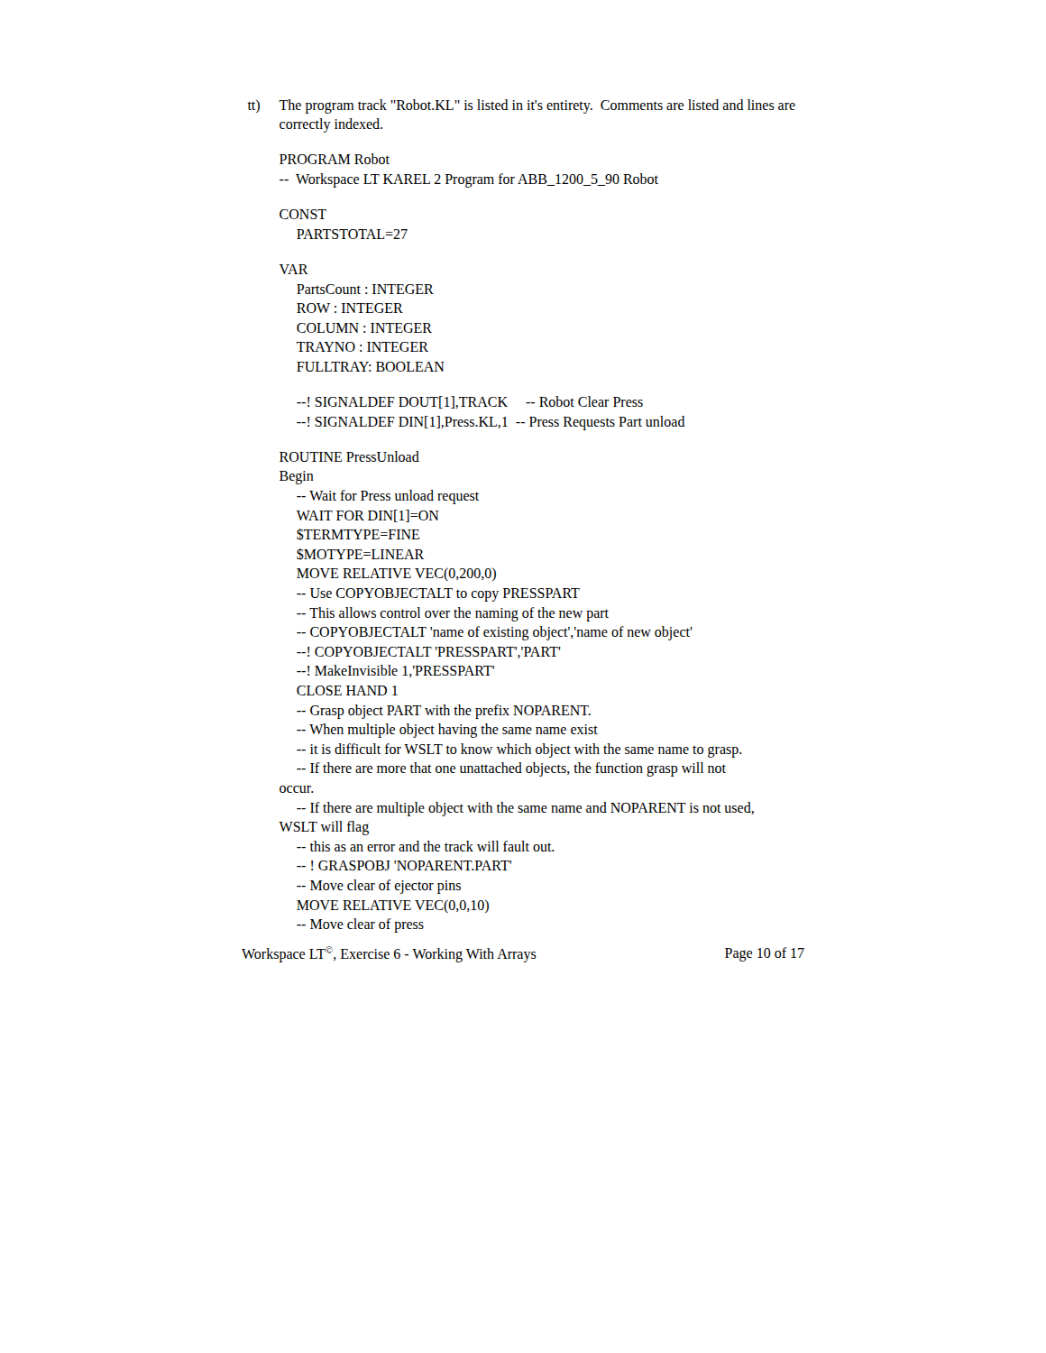tt)
The program track "Robot.KL" is listed in it's entirety. Comments are listed and lines are correctly indexed.
PROGRAM Robot
-- Workspace LT KAREL 2 Program for ABB_1200_5_90 Robot
CONST
PARTSTOTAL=27
VAR
PartsCount : INTEGER
ROW : INTEGER
COLUMN : INTEGER
TRAYNO : INTEGER
FULLTRAY: BOOLEAN
--! SIGNALDEF DOUT[1],TRACK -- Robot Clear Press
--! SIGNALDEF DIN[1],Press.KL,1 -- Press Requests Part unload
ROUTINE PressUnload
Begin
-- Wait for Press unload request
WAIT FOR DIN[1]=ON
$TERMTYPE=FINE
$MOTYPE=LINEAR
MOVE RELATIVE VEC(0,200,0)
-- Use COPYOBJECTALT to copy PRESSPART
-- This allows control over the naming of the new part
-- COPYOBJECTALT 'name of existing object','name of new object'
--! COPYOBJECTALT 'PRESSPART','PART'
--! MakeInvisible 1,'PRESSPART'
CLOSE HAND 1
-- Grasp object PART with the prefix NOPARENT.
-- When multiple object having the same name exist
-- it is difficult for WSLT to know which object with the same name to grasp.
-- If there are more that one unattached objects, the function grasp will not
occur.
-- If there are multiple object with the same name and NOPARENT is not used,
WSLT will flag
-- this as an error and the track will fault out.
-- ! GRASPOBJ 'NOPARENT.PART'
-- Move clear of ejector pins
MOVE RELATIVE VEC(0,0,10)
-- Move clear of press
Workspace LT©, Exercise 6 - Working With Arrays
Page 10 of 17